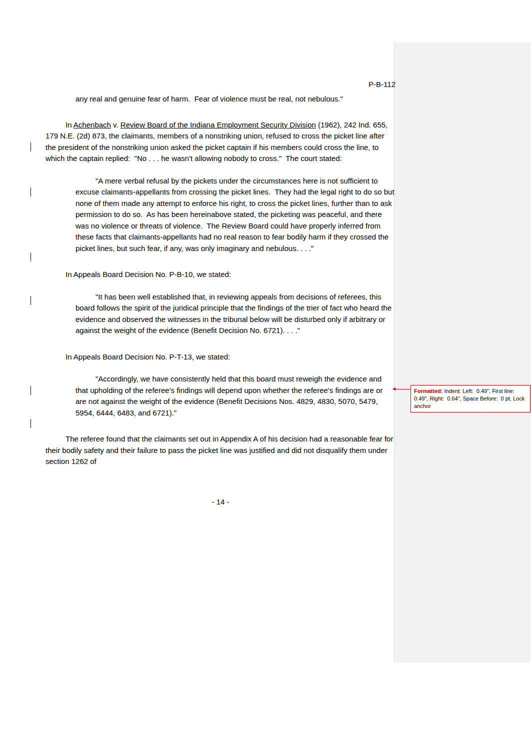P-B-112
any real and genuine fear of harm. Fear of violence must be real, not nebulous."
In Achenbach v. Review Board of the Indiana Employment Security Division (1962), 242 Ind. 655, 179 N.E. (2d) 873, the claimants, members of a nonstriking union, refused to cross the picket line after the president of the nonstriking union asked the picket captain if his members could cross the line, to which the captain replied: "No . . . he wasn't allowing nobody to cross." The court stated:
"A mere verbal refusal by the pickets under the circumstances here is not sufficient to excuse claimants-appellants from crossing the picket lines. They had the legal right to do so but none of them made any attempt to enforce his right, to cross the picket lines, further than to ask permission to do so. As has been hereinabove stated, the picketing was peaceful, and there was no violence or threats of violence. The Review Board could have properly inferred from these facts that claimants-appellants had no real reason to fear bodily harm if they crossed the picket lines, but such fear, if any, was only imaginary and nebulous. . . ."
In Appeals Board Decision No. P-B-10, we stated:
"It has been well established that, in reviewing appeals from decisions of referees, this board follows the spirit of the juridical principle that the findings of the trier of fact who heard the evidence and observed the witnesses in the tribunal below will be disturbed only if arbitrary or against the weight of the evidence (Benefit Decision No. 6721). . . ."
In Appeals Board Decision No. P-T-13, we stated:
"Accordingly, we have consistently held that this board must reweigh the evidence and that upholding of the referee's findings will depend upon whether the referee's findings are or are not against the weight of the evidence (Benefit Decisions Nos. 4829, 4830, 5070, 5479, 5954, 6444, 6483, and 6721)."
The referee found that the claimants set out in Appendix A of his decision had a reasonable fear for their bodily safety and their failure to pass the picket line was justified and did not disqualify them under section 1262 of
- 14 -
Formatted: Indent: Left: 0.49", First line: 0.49", Right: 0.64", Space Before: 0 pt, Lock anchor